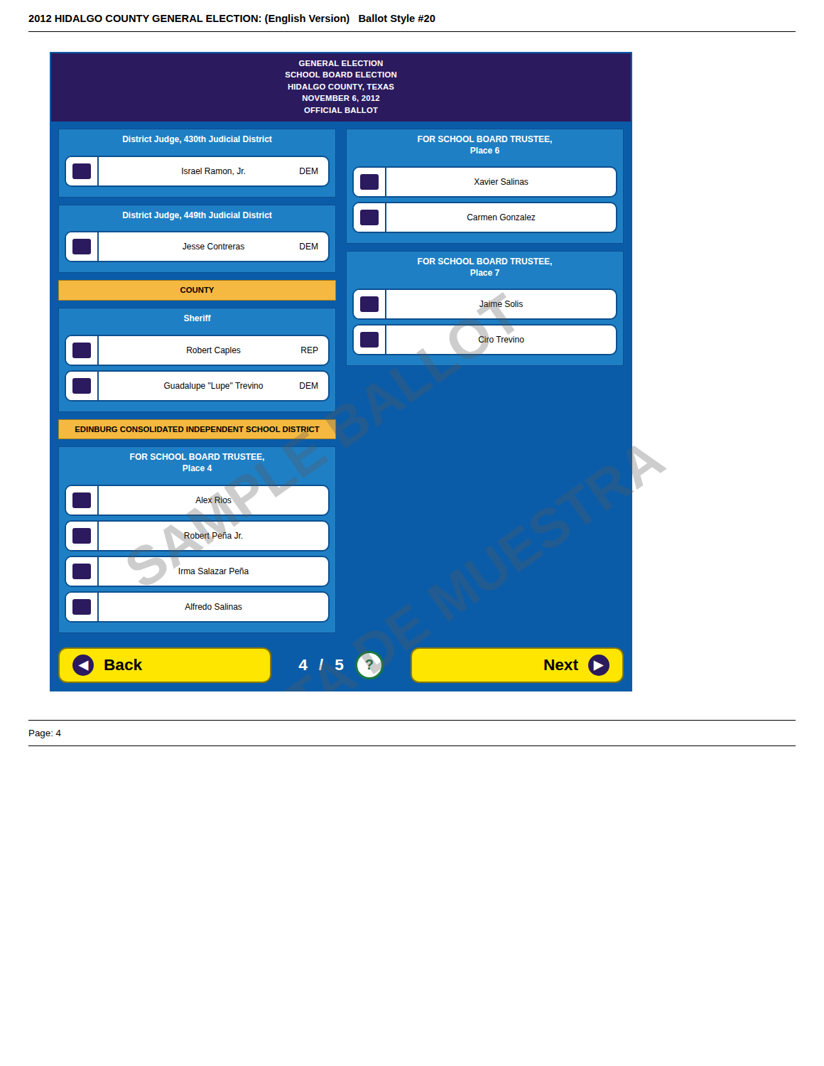2012 HIDALGO COUNTY GENERAL ELECTION: (English Version) Ballot Style #20
GENERAL ELECTION
SCHOOL BOARD ELECTION
HIDALGO COUNTY, TEXAS
NOVEMBER 6, 2012
OFFICIAL BALLOT
District Judge, 430th Judicial District
Israel Ramon, Jr.DEM
District Judge, 449th Judicial District
Jesse ContrerasDEM
COUNTY
Sheriff
Robert CaplesREP
Guadalupe "Lupe" TrevinoDEM
EDINBURG CONSOLIDATED INDEPENDENT SCHOOL DISTRICT
FOR SCHOOL BOARD TRUSTEE,
Place 4
Alex Rios
Robert Peña Jr.
Irma Salazar Peña
Alfredo Salinas
FOR SCHOOL BOARD TRUSTEE,
Place 6
Xavier Salinas
Carmen Gonzalez
FOR SCHOOL BOARD TRUSTEE,
Place 7
Jaime Solis
Ciro Trevino
◀ Back
4 / 5 ?
Next ▶
SAMPLE BALLOT BOLETA DE MUESTRA
Page: 4